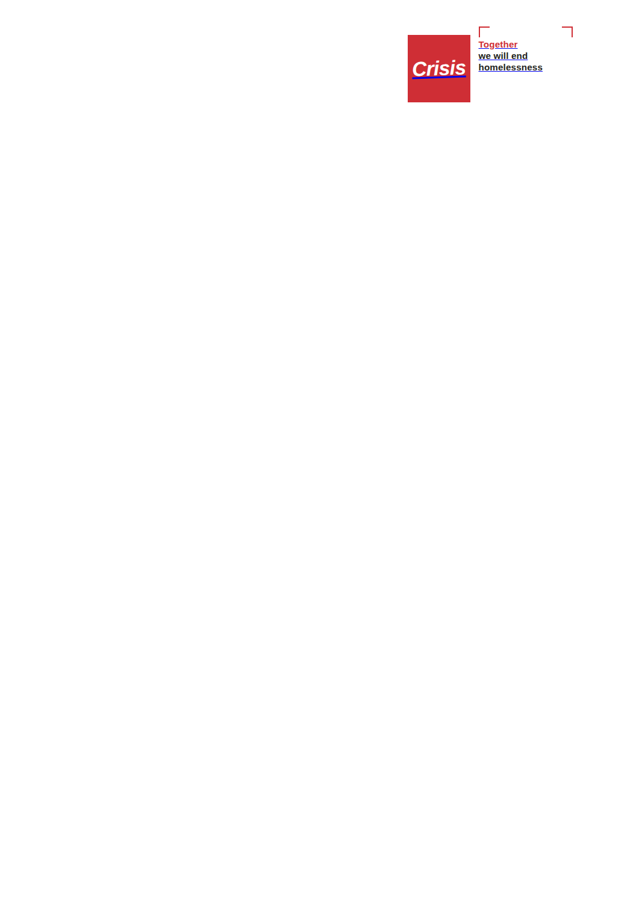Crisis
Together
we will end
homelessness